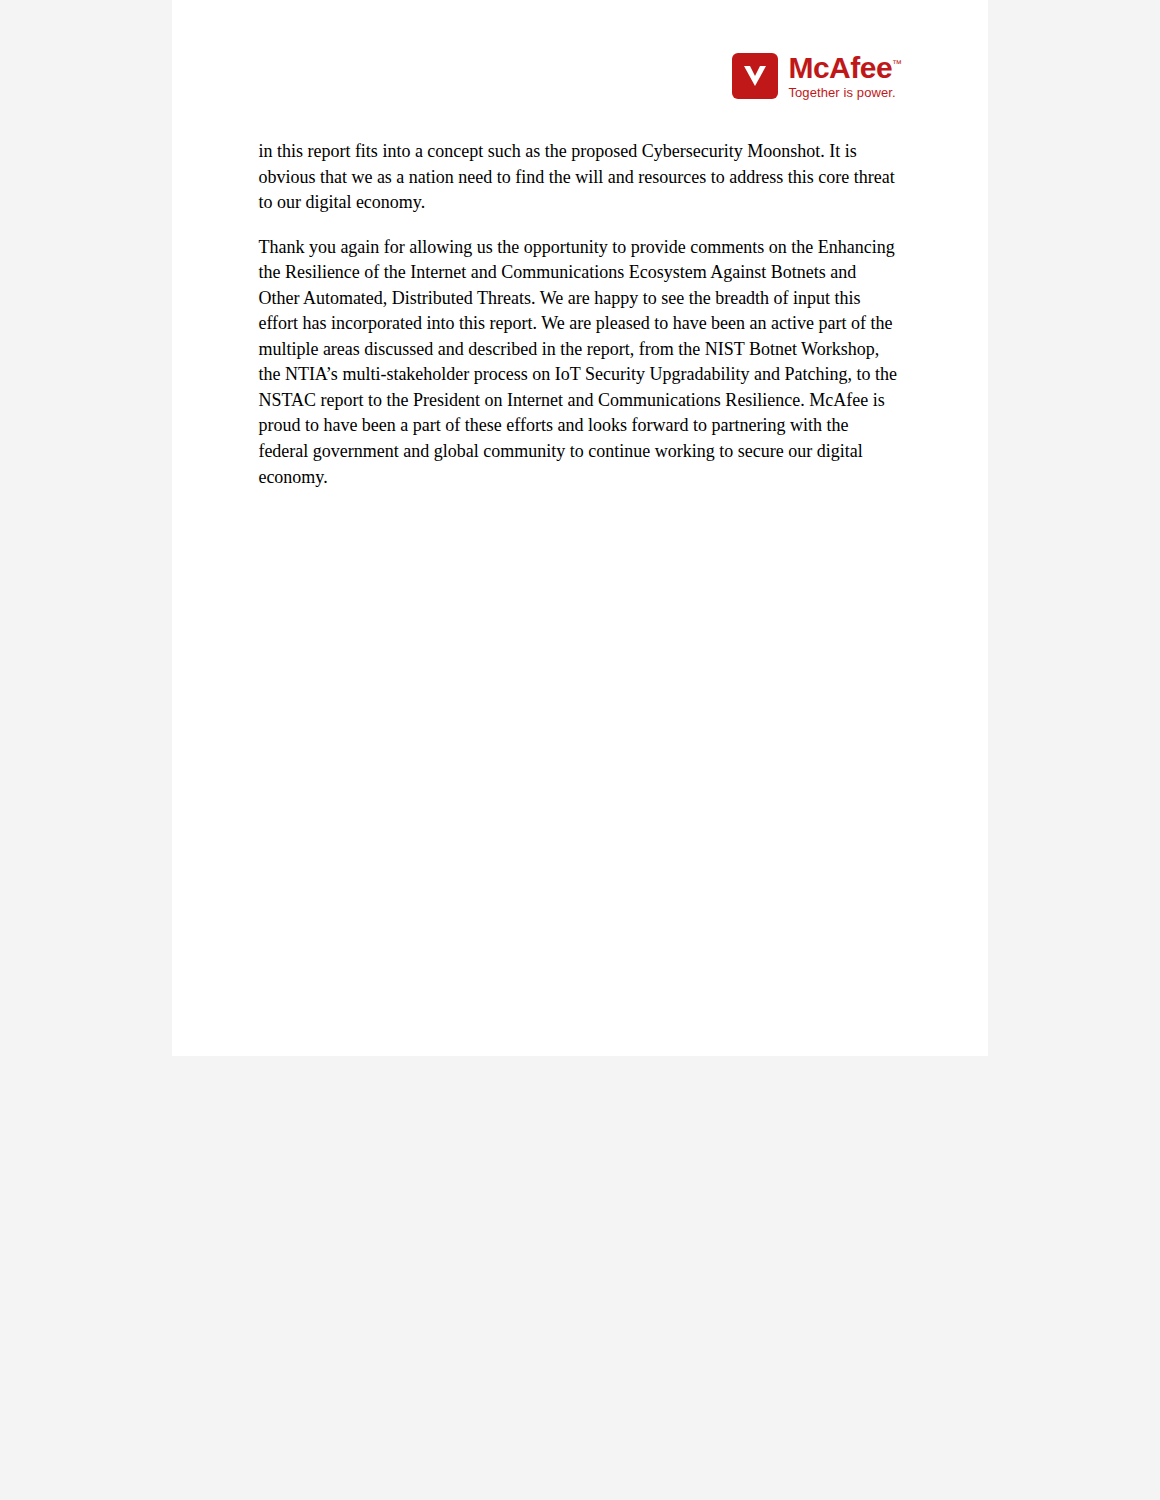McAfee™
Together is power.
in this report fits into a concept such as the proposed Cybersecurity Moonshot. It is obvious that we as a nation need to find the will and resources to address this core threat to our digital economy.
Thank you again for allowing us the opportunity to provide comments on the Enhancing the Resilience of the Internet and Communications Ecosystem Against Botnets and Other Automated, Distributed Threats. We are happy to see the breadth of input this effort has incorporated into this report. We are pleased to have been an active part of the multiple areas discussed and described in the report, from the NIST Botnet Workshop, the NTIA’s multi-stakeholder process on IoT Security Upgradability and Patching, to the NSTAC report to the President on Internet and Communications Resilience. McAfee is proud to have been a part of these efforts and looks forward to partnering with the federal government and global community to continue working to secure our digital economy.